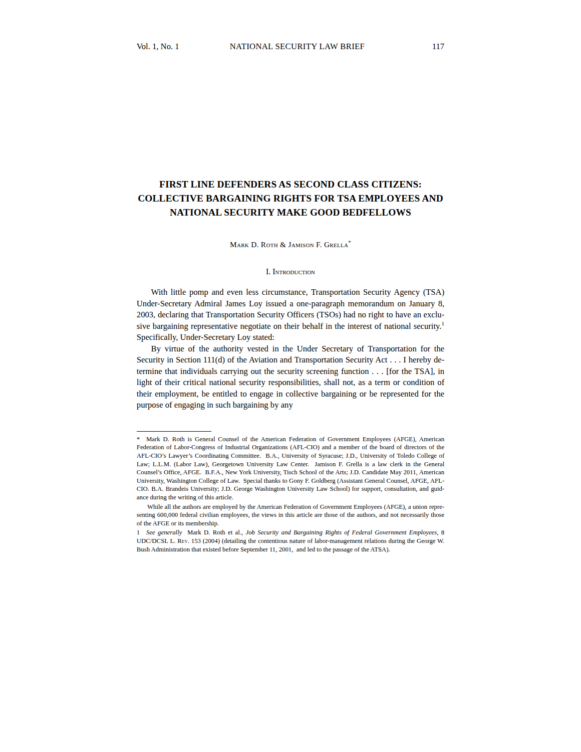Vol. 1, No. 1 NATIONAL SECURITY LAW BRIEF 117
FIRST LINE DEFENDERS AS SECOND CLASS CITIZENS: COLLECTIVE BARGAINING RIGHTS FOR TSA EMPLOYEES AND NATIONAL SECURITY MAKE GOOD BEDFELLOWS
Mark D. Roth & Jamison F. Grella*
I. Introduction
With little pomp and even less circumstance, Transportation Security Agency (TSA) Under-Secretary Admiral James Loy issued a one-paragraph memorandum on January 8, 2003, declaring that Transportation Security Officers (TSOs) had no right to have an exclusive bargaining representative negotiate on their behalf in the interest of national security.1 Specifically, Under-Secretary Loy stated:
By virtue of the authority vested in the Under Secretary of Transportation for the Security in Section 111(d) of the Aviation and Transportation Security Act . . . I hereby determine that individuals carrying out the security screening function . . . [for the TSA], in light of their critical national security responsibilities, shall not, as a term or condition of their employment, be entitled to engage in collective bargaining or be represented for the purpose of engaging in such bargaining by any
*Mark D. Roth is General Counsel of the American Federation of Government Employees (AFGE), American Federation of Labor-Congress of Industrial Organizations (AFL-CIO) and a member of the board of directors of the AFL-CIO’s Lawyer’s Coordinating Committee. B.A., University of Syracuse; J.D., University of Toledo College of Law; L.L.M. (Labor Law), Georgetown University Law Center. Jamison F. Grella is a law clerk in the General Counsel’s Office, AFGE. B.F.A., New York University, Tisch School of the Arts; J.D. Candidate May 2011, American University, Washington College of Law. Special thanks to Gony F. Goldberg (Assistant General Counsel, AFGE, AFL-CIO. B.A. Brandeis University; J.D. George Washington University Law School) for support, consultation, and guidance during the writing of this article.
While all the authors are employed by the American Federation of Government Employees (AFGE), a union representing 600,000 federal civilian employees, the views in this article are those of the authors, and not necessarily those of the AFGE or its membership.
1 See generally Mark D. Roth et al., Job Security and Bargaining Rights of Federal Government Employees, 8 UDC/DCSL L. Rev. 153 (2004) (detailing the contentious nature of labor-management relations during the George W. Bush Administration that existed before September 11, 2001, and led to the passage of the ATSA).